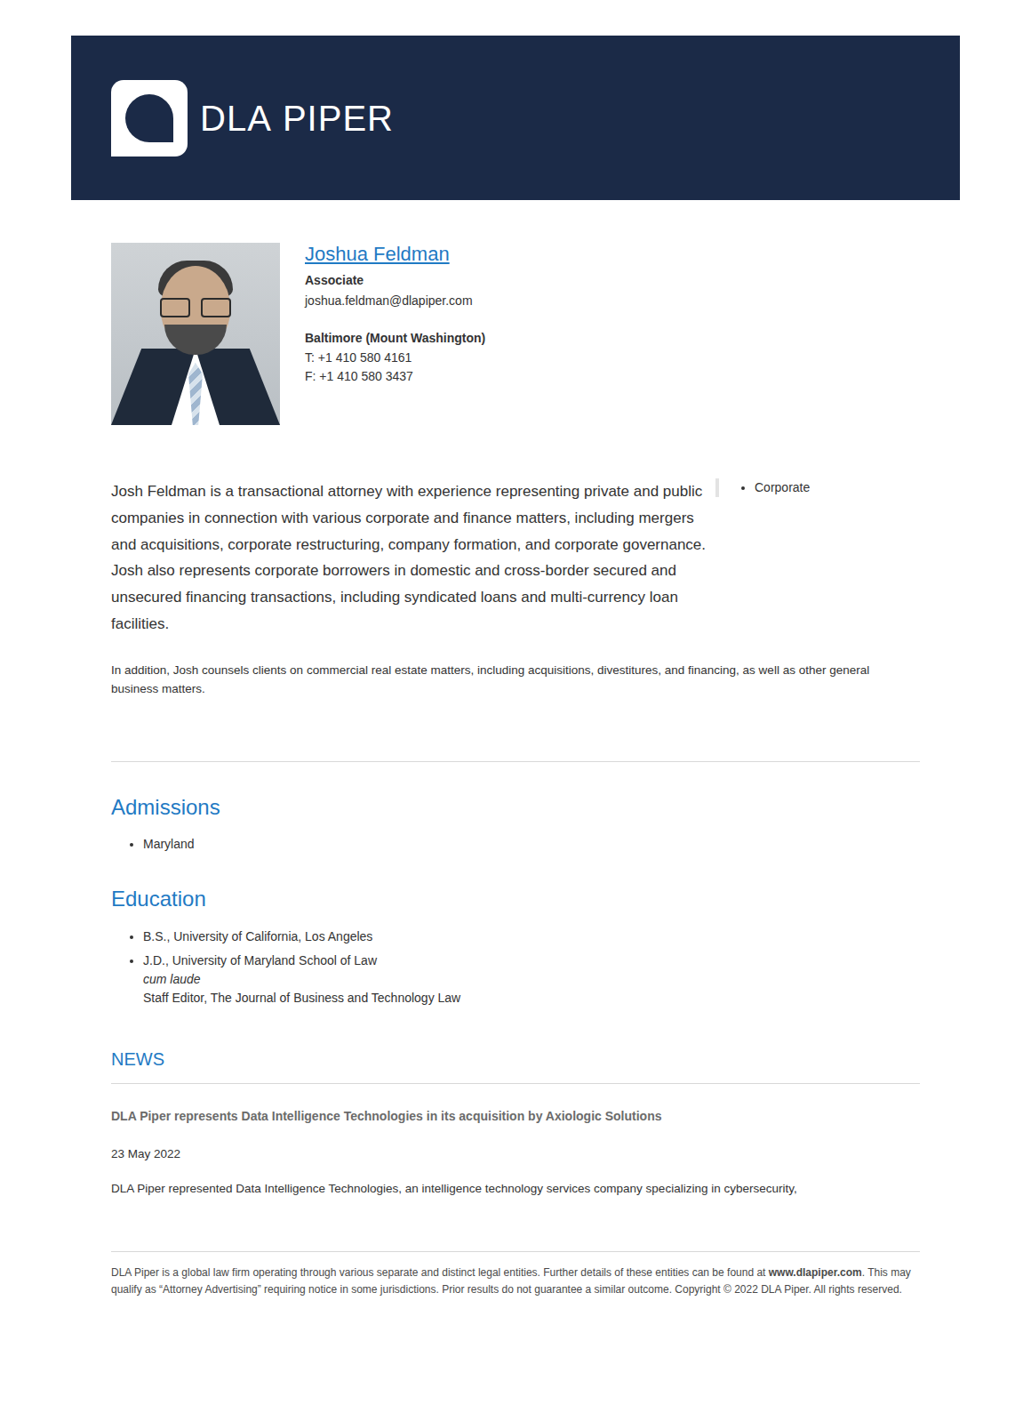DLA PIPER
Joshua Feldman
Associate
joshua.feldman@dlapiper.com
Baltimore (Mount Washington)
T: +1 410 580 4161
F: +1 410 580 3437
Corporate
Josh Feldman is a transactional attorney with experience representing private and public companies in connection with various corporate and finance matters, including mergers and acquisitions, corporate restructuring, company formation, and corporate governance. Josh also represents corporate borrowers in domestic and cross-border secured and unsecured financing transactions, including syndicated loans and multi-currency loan facilities.
In addition, Josh counsels clients on commercial real estate matters, including acquisitions, divestitures, and financing, as well as other general business matters.
Admissions
Maryland
Education
B.S., University of California, Los Angeles
J.D., University of Maryland School of Law cum laude Staff Editor, The Journal of Business and Technology Law
NEWS
DLA Piper represents Data Intelligence Technologies in its acquisition by Axiologic Solutions
23 May 2022
DLA Piper represented Data Intelligence Technologies, an intelligence technology services company specializing in cybersecurity,
DLA Piper is a global law firm operating through various separate and distinct legal entities. Further details of these entities can be found at www.dlapiper.com. This may qualify as “Attorney Advertising” requiring notice in some jurisdictions. Prior results do not guarantee a similar outcome. Copyright © 2022 DLA Piper. All rights reserved.